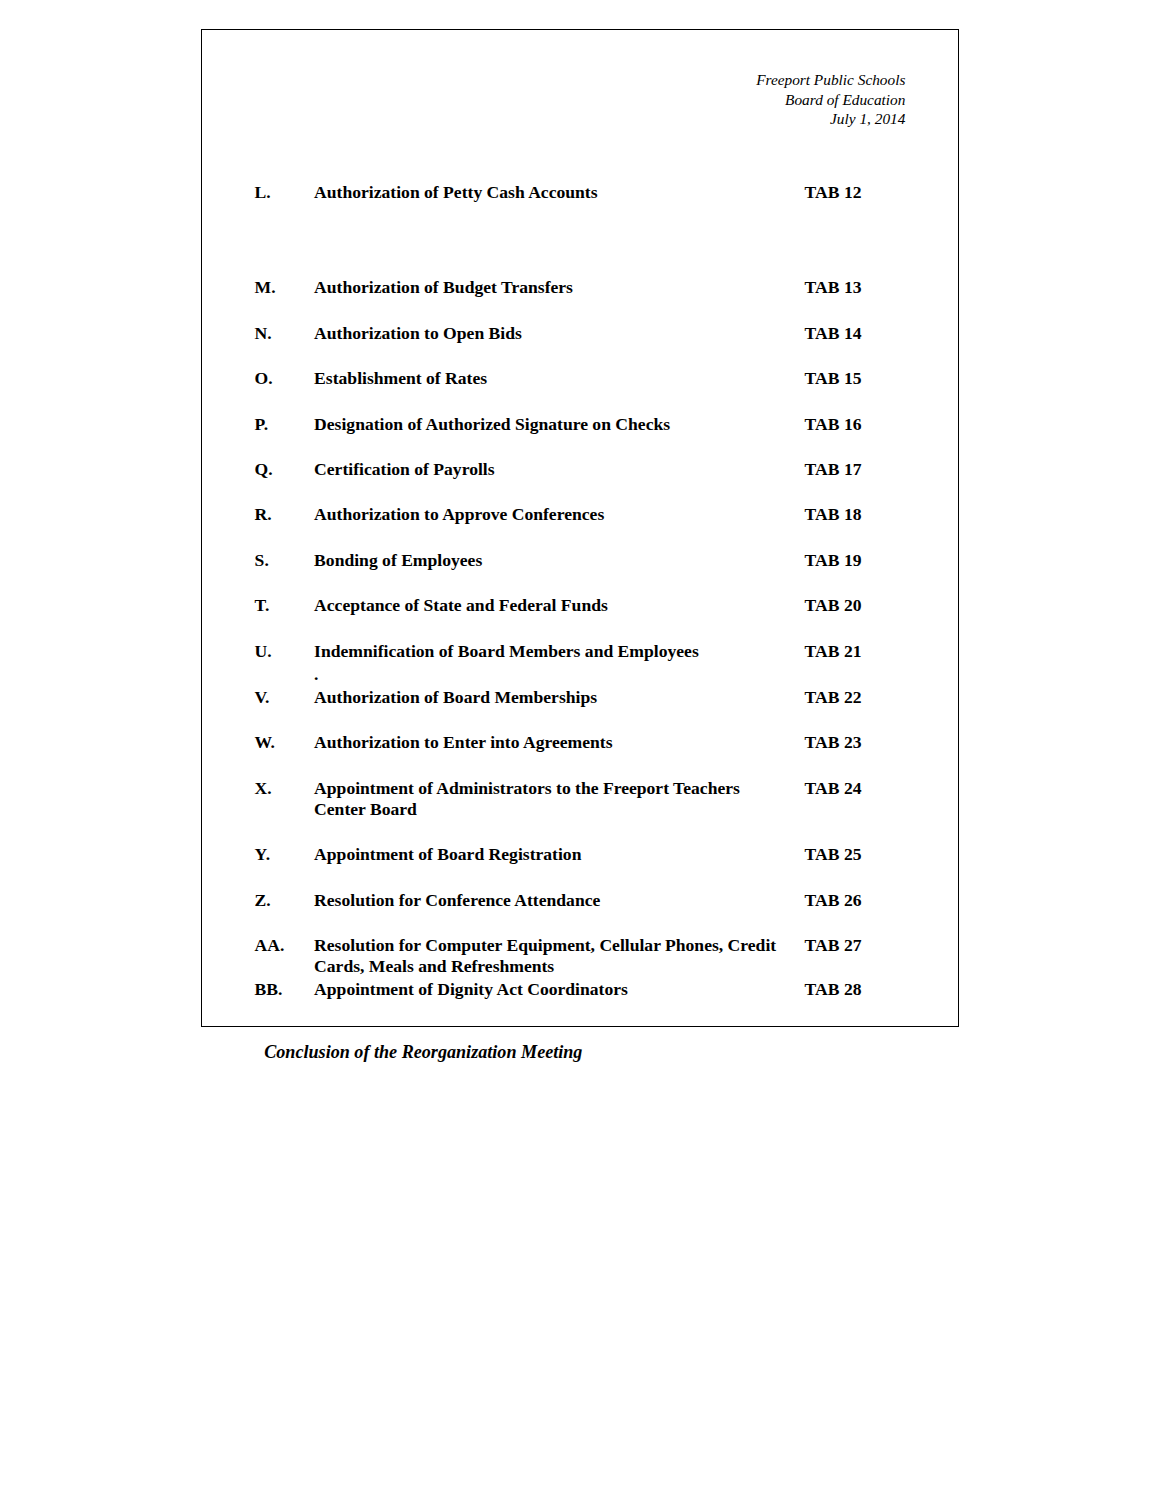Freeport Public Schools
Board of Education
July 1, 2014
| L. | Authorization of Petty Cash Accounts | TAB 12 |
| M. | Authorization of Budget Transfers | TAB 13 |
| N. | Authorization to Open Bids | TAB 14 |
| O. | Establishment of Rates | TAB 15 |
| P. | Designation of Authorized Signature on Checks | TAB 16 |
| Q. | Certification of Payrolls | TAB 17 |
| R. | Authorization to Approve Conferences | TAB 18 |
| S. | Bonding of Employees | TAB 19 |
| T. | Acceptance of State and Federal Funds | TAB 20 |
| U. | Indemnification of Board Members and Employees | TAB 21 |
| | . | |
| V. | Authorization of Board Memberships | TAB 22 |
| W. | Authorization to Enter into Agreements | TAB 23 |
| X. | Appointment of Administrators to the Freeport Teachers Center Board | TAB 24 |
| Y. | Appointment of Board Registration | TAB 25 |
| Z. | Resolution for Conference Attendance | TAB 26 |
| AA. | Resolution for Computer Equipment, Cellular Phones, Credit Cards, Meals and Refreshments | TAB 27 |
| BB. | Appointment of Dignity Act Coordinators | TAB 28 |
Conclusion of the Reorganization Meeting